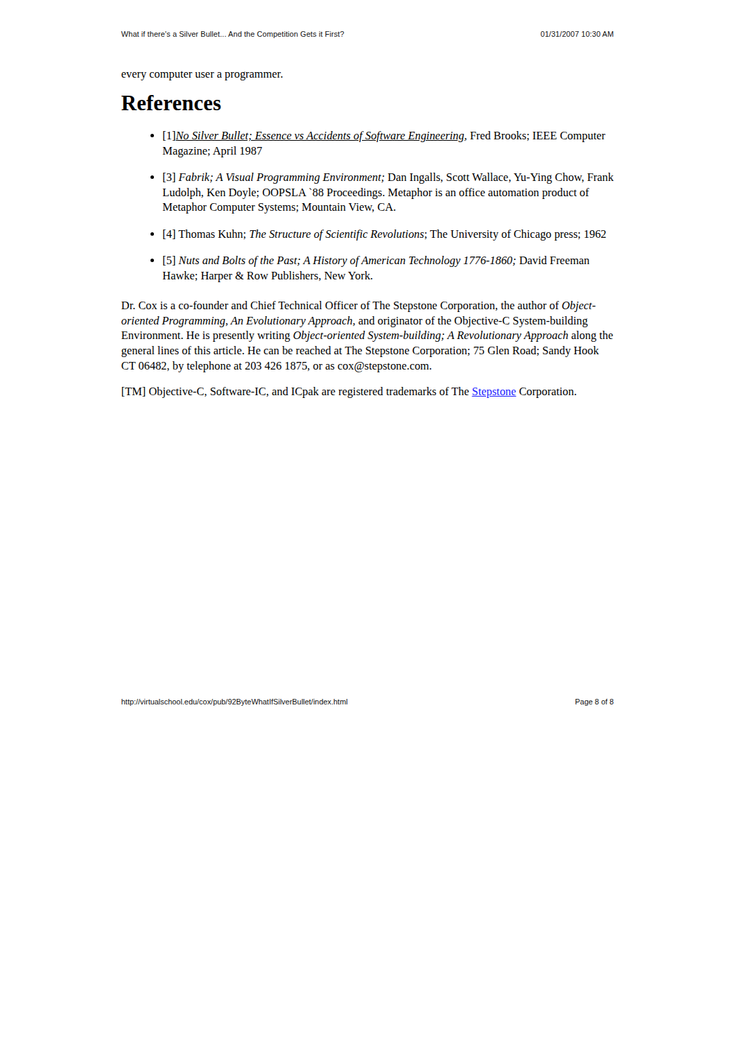What if there's a Silver Bullet... And the Competition Gets it First? 01/31/2007 10:30 AM
every computer user a programmer.
References
[1]No Silver Bullet; Essence vs Accidents of Software Engineering, Fred Brooks; IEEE Computer Magazine; April 1987
[3] Fabrik; A Visual Programming Environment; Dan Ingalls, Scott Wallace, Yu-Ying Chow, Frank Ludolph, Ken Doyle; OOPSLA `88 Proceedings. Metaphor is an office automation product of Metaphor Computer Systems; Mountain View, CA.
[4] Thomas Kuhn; The Structure of Scientific Revolutions; The University of Chicago press; 1962
[5] Nuts and Bolts of the Past; A History of American Technology 1776-1860; David Freeman Hawke; Harper & Row Publishers, New York.
Dr. Cox is a co-founder and Chief Technical Officer of The Stepstone Corporation, the author of Object-oriented Programming, An Evolutionary Approach, and originator of the Objective-C System-building Environment. He is presently writing Object-oriented System-building; A Revolutionary Approach along the general lines of this article. He can be reached at The Stepstone Corporation; 75 Glen Road; Sandy Hook CT 06482, by telephone at 203 426 1875, or as cox@stepstone.com.
[TM] Objective-C, Software-IC, and ICpak are registered trademarks of The Stepstone Corporation.
http://virtualschool.edu/cox/pub/92ByteWhatIfSilverBullet/index.html Page 8 of 8